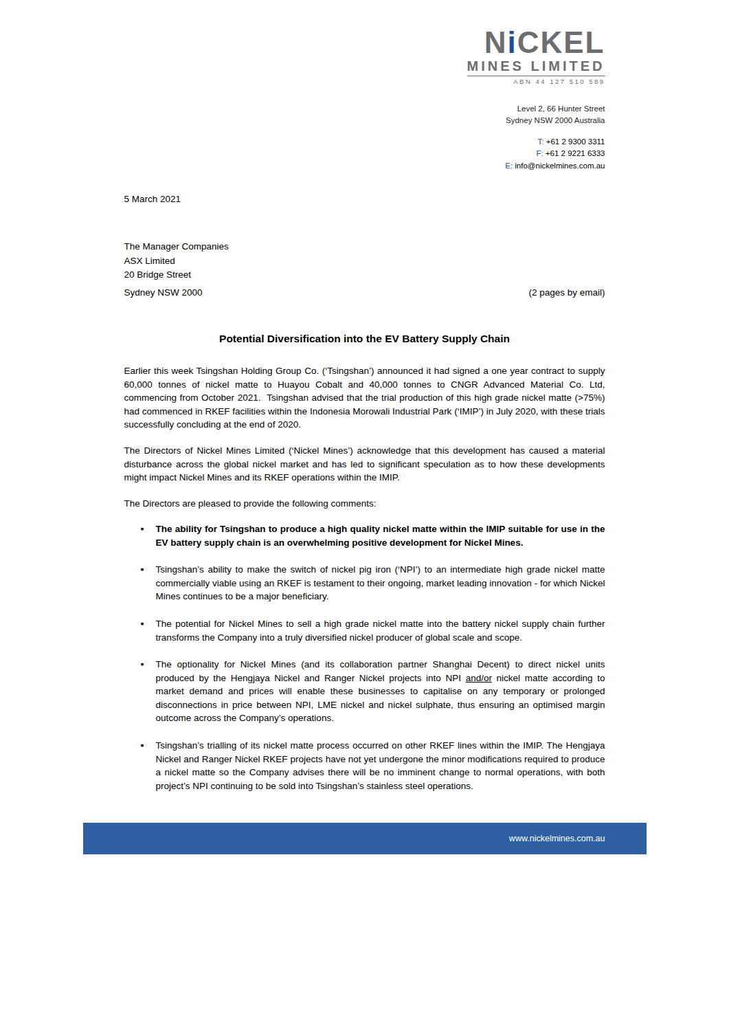Ni CKEL
MINES LIMITED
ABN 44 127 510 589
Level 2, 66 Hunter Street
Sydney NSW 2000 Australia
T: +61 2 9300 3311
F: +61 2 9221 6333
E: info@nickelmines.com.au
5 March 2021
The Manager Companies
ASX Limited
20 Bridge Street
Sydney NSW 2000 (2 pages by email)
Potential Diversification into the EV Battery Supply Chain
Earlier this week Tsingshan Holding Group Co. (‘Tsingshan’) announced it had signed a one year contract to supply 60,000 tonnes of nickel matte to Huayou Cobalt and 40,000 tonnes to CNGR Advanced Material Co. Ltd, commencing from October 2021. Tsingshan advised that the trial production of this high grade nickel matte (>75%) had commenced in RKEF facilities within the Indonesia Morowali Industrial Park (‘IMIP’) in July 2020, with these trials successfully concluding at the end of 2020.
The Directors of Nickel Mines Limited (‘Nickel Mines’) acknowledge that this development has caused a material disturbance across the global nickel market and has led to significant speculation as to how these developments might impact Nickel Mines and its RKEF operations within the IMIP.
The Directors are pleased to provide the following comments:
The ability for Tsingshan to produce a high quality nickel matte within the IMIP suitable for use in the EV battery supply chain is an overwhelming positive development for Nickel Mines.
Tsingshan’s ability to make the switch of nickel pig iron (‘NPI’) to an intermediate high grade nickel matte commercially viable using an RKEF is testament to their ongoing, market leading innovation - for which Nickel Mines continues to be a major beneficiary.
The potential for Nickel Mines to sell a high grade nickel matte into the battery nickel supply chain further transforms the Company into a truly diversified nickel producer of global scale and scope.
The optionality for Nickel Mines (and its collaboration partner Shanghai Decent) to direct nickel units produced by the Hengjaya Nickel and Ranger Nickel projects into NPI and/or nickel matte according to market demand and prices will enable these businesses to capitalise on any temporary or prolonged disconnections in price between NPI, LME nickel and nickel sulphate, thus ensuring an optimised margin outcome across the Company’s operations.
Tsingshan’s trialling of its nickel matte process occurred on other RKEF lines within the IMIP. The Hengjaya Nickel and Ranger Nickel RKEF projects have not yet undergone the minor modifications required to produce a nickel matte so the Company advises there will be no imminent change to normal operations, with both project’s NPI continuing to be sold into Tsingshan’s stainless steel operations.
www.nickelmines.com.au